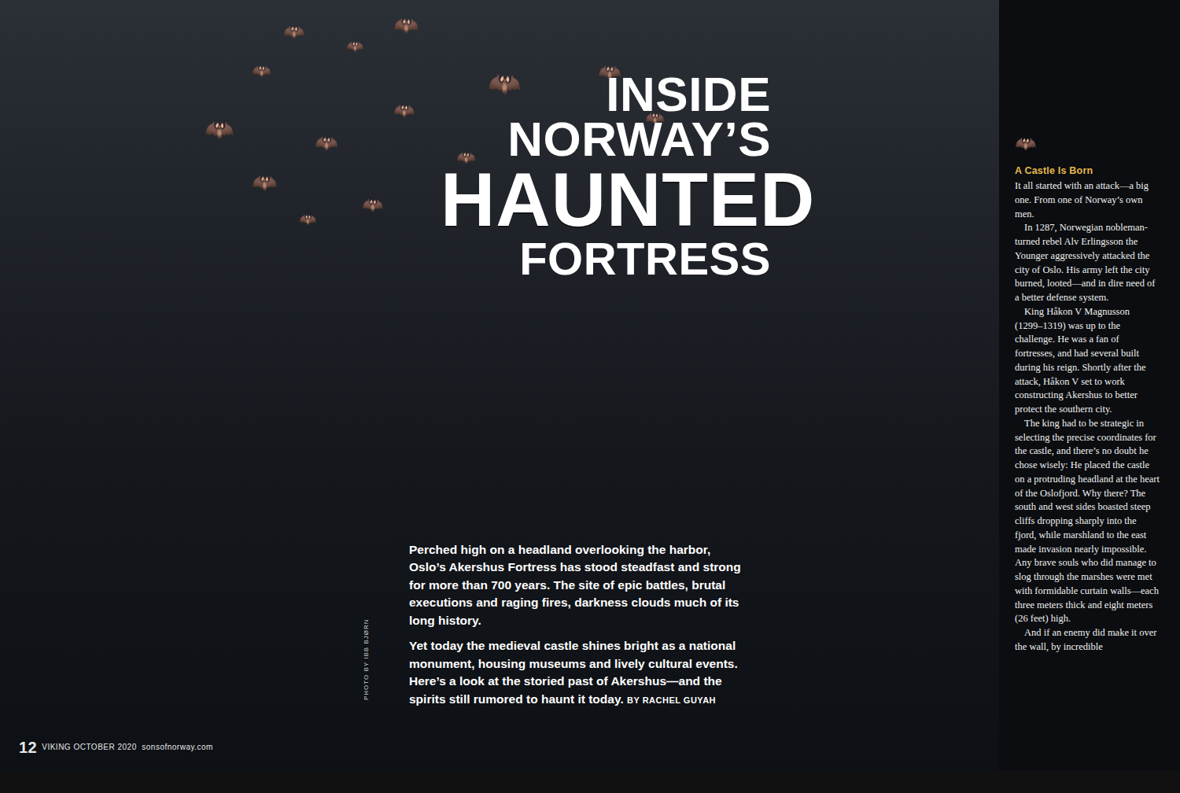🦇 🦇 🦇 🦇 🦇 🦇 🦇 🦇 🦇 🦇 🦇 🦇 🦇 🦇
Inside Norway’s Haunted Fortress
Perched high on a headland overlooking the harbor, Oslo’s Akershus Fortress has stood steadfast and strong for more than 700 years. The site of epic battles, brutal executions and raging fires, darkness clouds much of its long history.
Yet today the medieval castle shines bright as a national monument, housing museums and lively cultural events. Here’s a look at the storied past of Akershus—and the spirits still rumored to haunt it today. BY RACHEL GUYAH
PHOTO BY IBB BJØRN
12 VIKING OCTOBER 2020 sonsofnorway.com
🦇
A Castle Is Born
It all started with an attack—a big one. From one of Norway’s own men.
In 1287, Norwegian nobleman-turned rebel Alv Erlingsson the Younger aggressively attacked the city of Oslo. His army left the city burned, looted—and in dire need of a better defense system.
King Håkon V Magnusson (1299–1319) was up to the challenge. He was a fan of fortresses, and had several built during his reign. Shortly after the attack, Håkon V set to work constructing Akershus to better protect the southern city.
The king had to be strategic in selecting the precise coordinates for the castle, and there’s no doubt he chose wisely: He placed the castle on a protruding headland at the heart of the Oslofjord. Why there? The south and west sides boasted steep cliffs dropping sharply into the fjord, while marshland to the east made invasion nearly impossible. Any brave souls who did manage to slog through the marshes were met with formidable curtain walls—each three meters thick and eight meters (26 feet) high.
And if an enemy did make it over the wall, by incredible